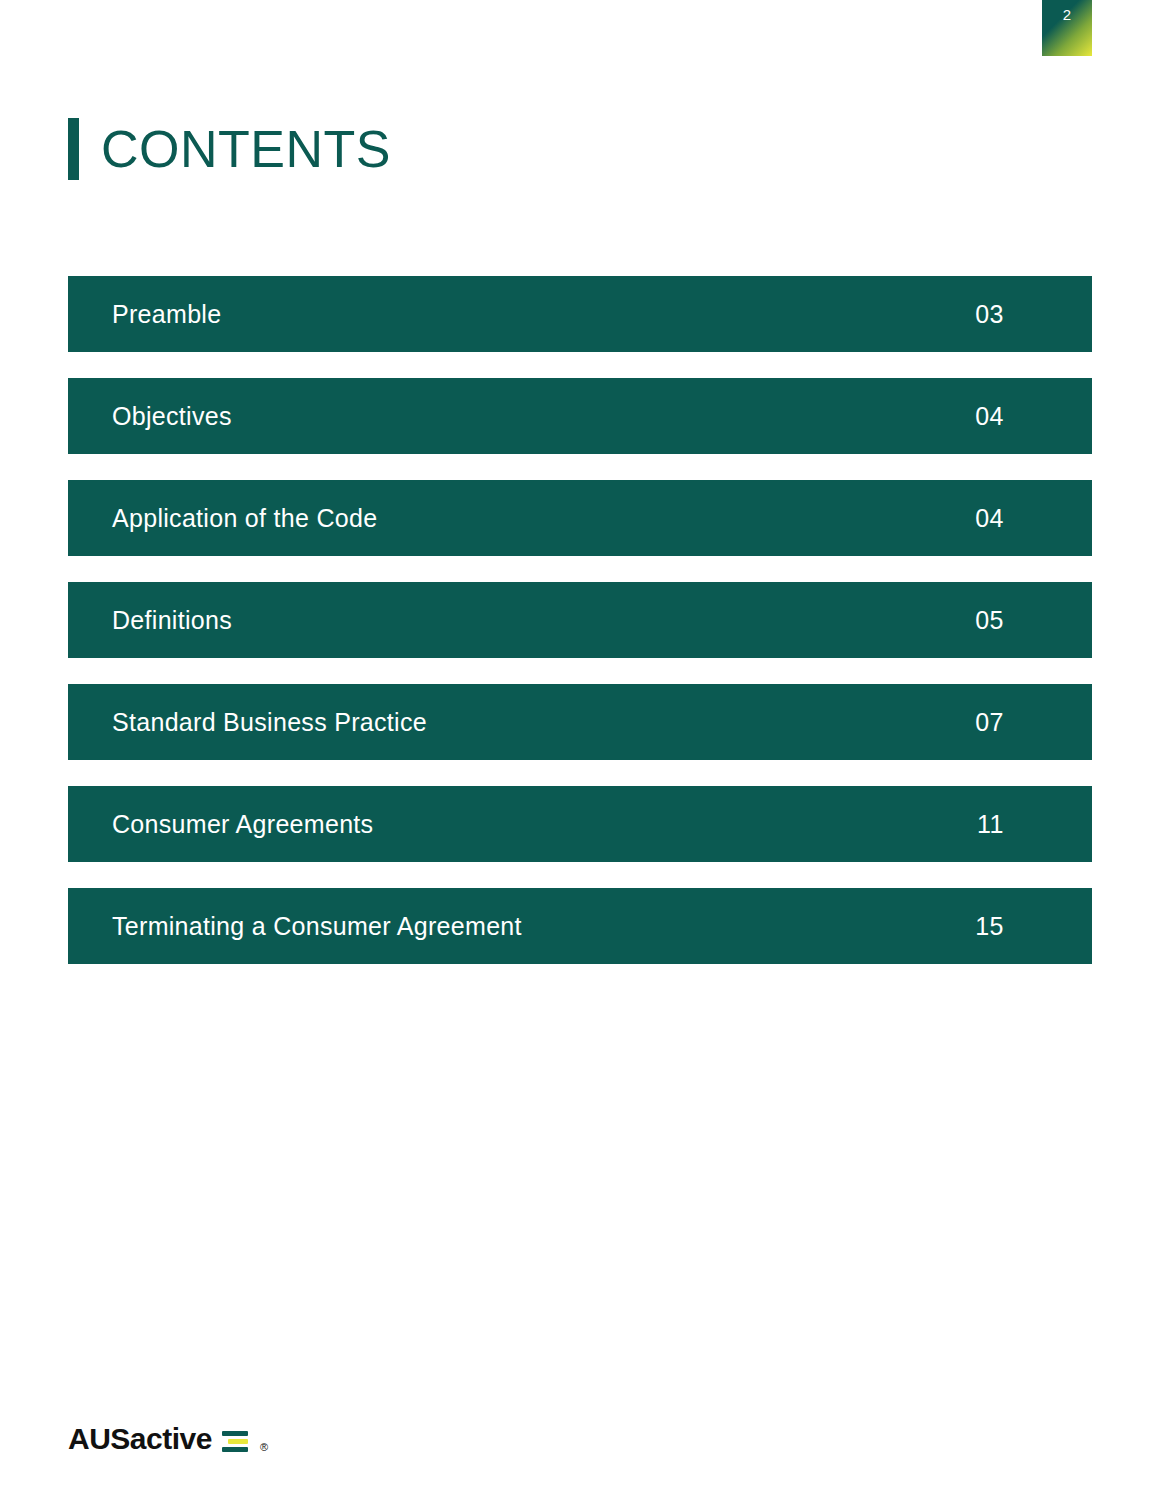2
CONTENTS
Preamble 03
Objectives 04
Application of the Code 04
Definitions 05
Standard Business Practice 07
Consumer Agreements 11
Terminating a Consumer Agreement 15
AUSactive ®